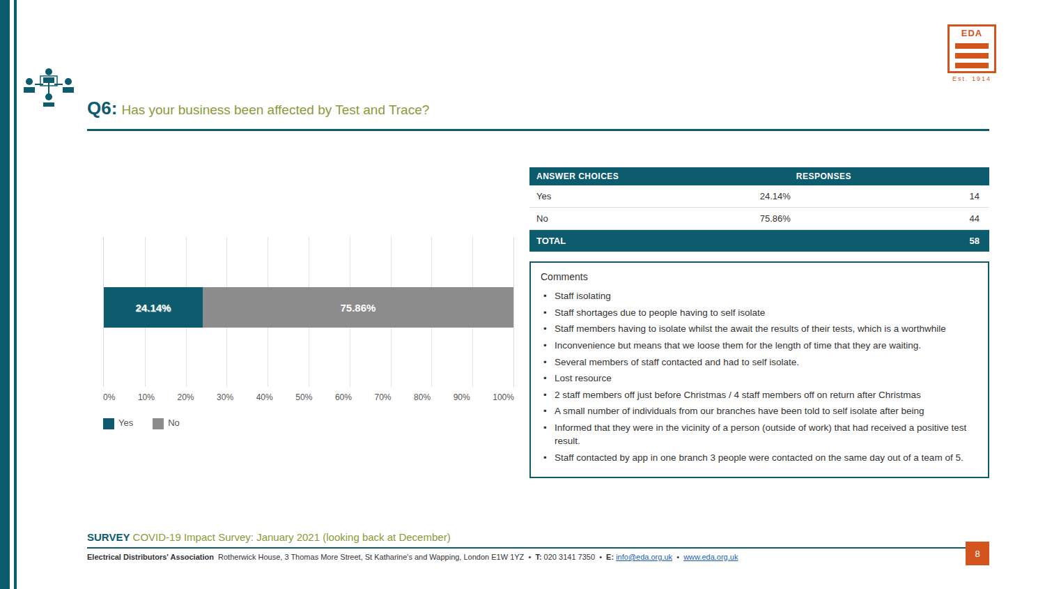EDA SURVEYS
EDA
Est. 1914
Q6: Has your business been affected by Test and Trace?
24.14%
75.86%
0% 10% 20% 30% 40% 50% 60% 70% 80% 90% 100%
Yes No
| ANSWER CHOICES | RESPONSES | |
| --- | --- | --- |
| Yes | 24.14% | 14 |
| No | 75.86% | 44 |
| TOTAL | | 58 |
Comments
Staff isolating
Staff shortages due to people having to self isolate
Staff members having to isolate whilst the await the results of their tests, which is a worthwhile
Inconvenience but means that we loose them for the length of time that they are waiting.
Several members of staff contacted and had to self isolate.
Lost resource
2 staff members off just before Christmas / 4 staff members off on return after Christmas
A small number of individuals from our branches have been told to self isolate after being
Informed that they were in the vicinity of a person (outside of work) that had received a positive test result.
Staff contacted by app in one branch 3 people were contacted on the same day out of a team of 5.
SURVEY COVID-19 Impact Survey: January 2021 (looking back at December)
Electrical Distributors' Association Rotherwick House, 3 Thomas More Street, St Katharine's and Wapping, London E1W 1YZ • T: 020 3141 7350 • E: info@eda.org.uk • www.eda.org.uk
8